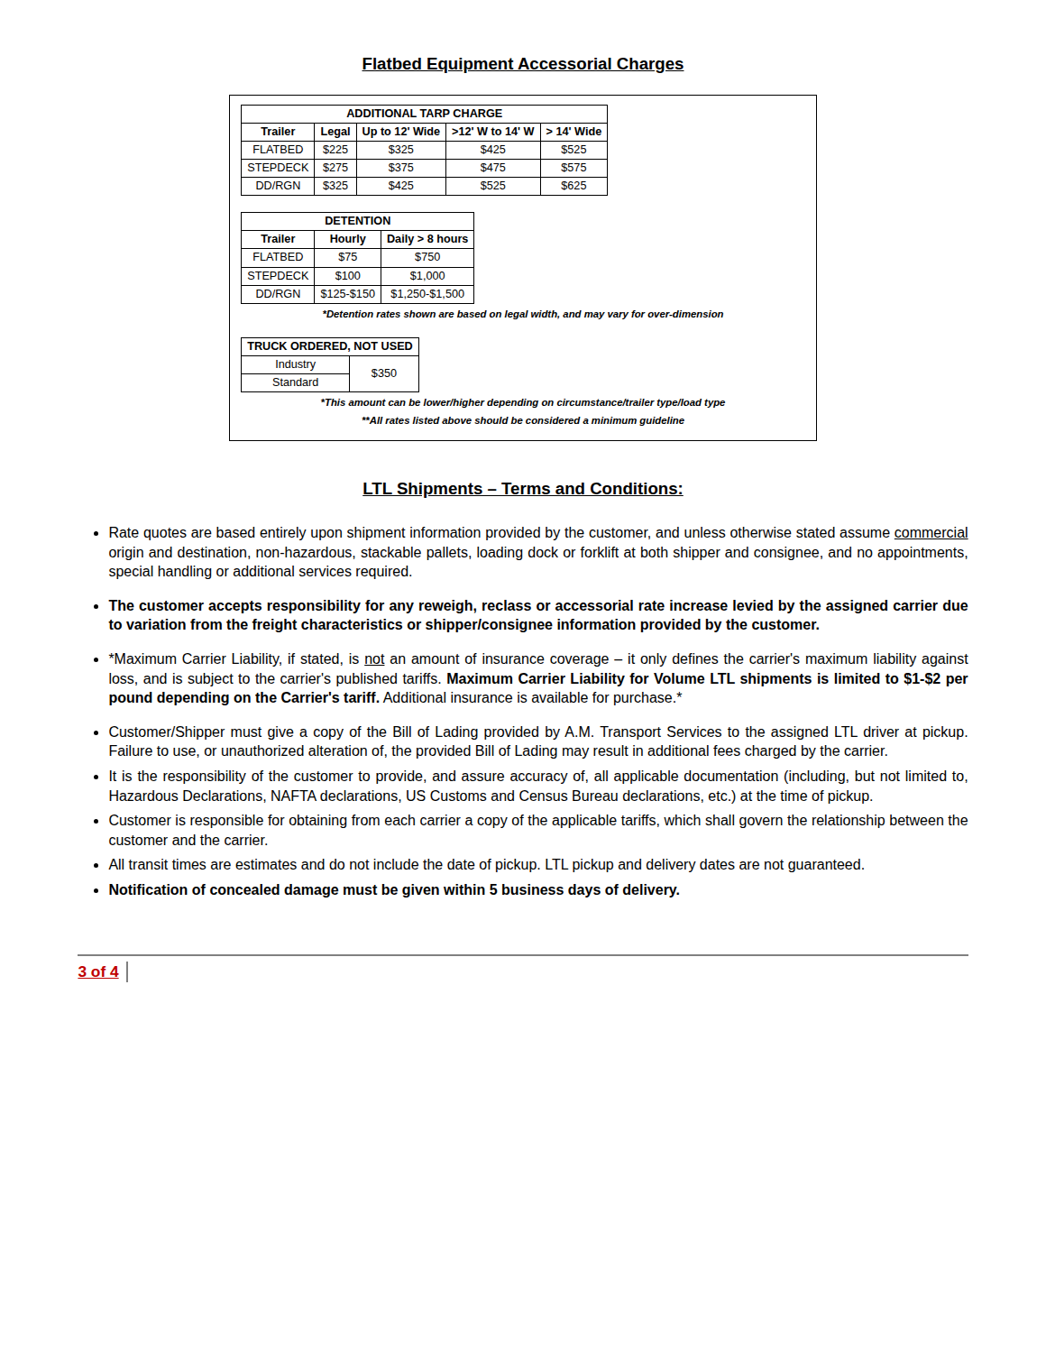Flatbed Equipment Accessorial Charges
| ADDITIONAL TARP CHARGE |
| Trailer | Legal | Up to 12' Wide | >12' W to 14' W | > 14' Wide |
| FLATBED | $225 | $325 | $425 | $525 |
| STEPDECK | $275 | $375 | $475 | $575 |
| DD/RGN | $325 | $425 | $525 | $625 |
| DETENTION |
| Trailer | Hourly | Daily > 8 hours |
| FLATBED | $75 | $750 |
| STEPDECK | $100 | $1,000 |
| DD/RGN | $125-$150 | $1,250-$1,500 |
*Detention rates shown are based on legal width, and may vary for over-dimension
| TRUCK ORDERED, NOT USED |
| Industry | $350 |
| Standard |
*This amount can be lower/higher depending on circumstance/trailer type/load type
**All rates listed above should be considered a minimum guideline
LTL Shipments – Terms and Conditions:
Rate quotes are based entirely upon shipment information provided by the customer, and unless otherwise stated assume commercial origin and destination, non-hazardous, stackable pallets, loading dock or forklift at both shipper and consignee, and no appointments, special handling or additional services required.
The customer accepts responsibility for any reweigh, reclass or accessorial rate increase levied by the assigned carrier due to variation from the freight characteristics or shipper/consignee information provided by the customer.
*Maximum Carrier Liability, if stated, is not an amount of insurance coverage – it only defines the carrier's maximum liability against loss, and is subject to the carrier's published tariffs. Maximum Carrier Liability for Volume LTL shipments is limited to $1-$2 per pound depending on the Carrier's tariff. Additional insurance is available for purchase.*
Customer/Shipper must give a copy of the Bill of Lading provided by A.M. Transport Services to the assigned LTL driver at pickup. Failure to use, or unauthorized alteration of, the provided Bill of Lading may result in additional fees charged by the carrier.
It is the responsibility of the customer to provide, and assure accuracy of, all applicable documentation (including, but not limited to, Hazardous Declarations, NAFTA declarations, US Customs and Census Bureau declarations, etc.) at the time of pickup.
Customer is responsible for obtaining from each carrier a copy of the applicable tariffs, which shall govern the relationship between the customer and the carrier.
All transit times are estimates and do not include the date of pickup. LTL pickup and delivery dates are not guaranteed.
Notification of concealed damage must be given within 5 business days of delivery.
3 of 4